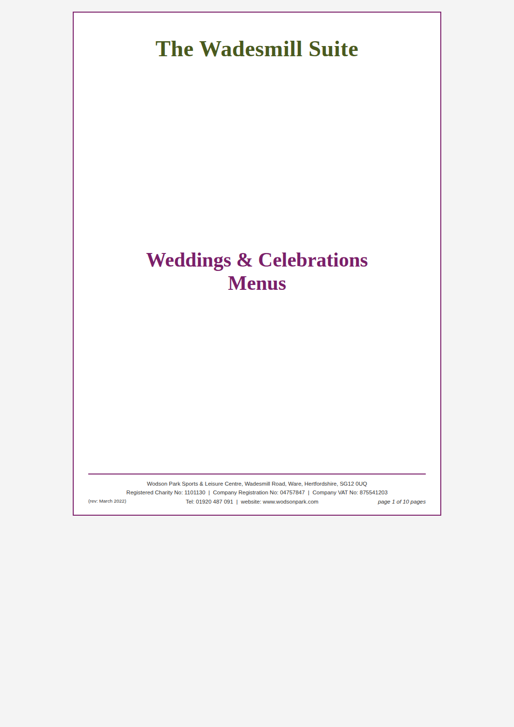The Wadesmill Suite
Weddings & Celebrations
Menus
Wodson Park Sports & Leisure Centre, Wadesmill Road, Ware, Hertfordshire, SG12 0UQ
Registered Charity No: 1101130 | Company Registration No: 04757847 | Company VAT No: 875541203
(rev: March 2022) Tel: 01920 487 091 | website: www.wodsonpark.com page 1 of 10 pages